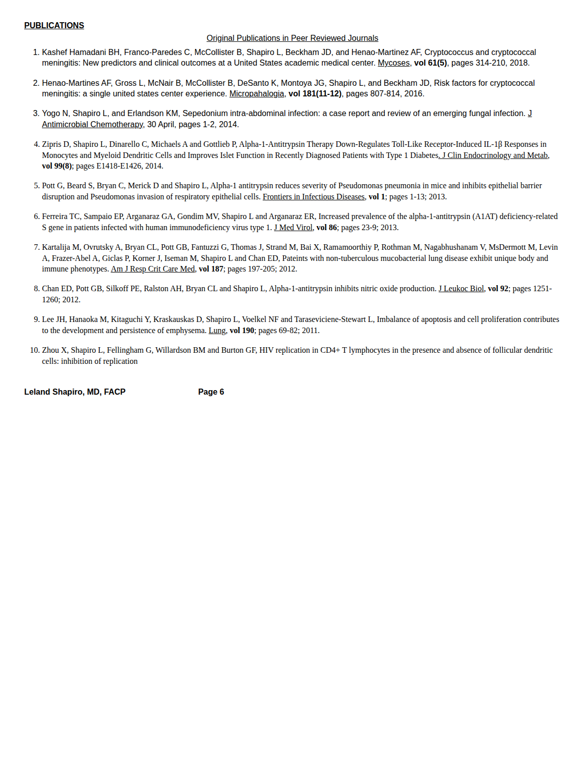PUBLICATIONS
Original Publications in Peer Reviewed Journals
Kashef Hamadani BH, Franco-Paredes C, McCollister B, Shapiro L, Beckham JD, and Henao-Martinez AF, Cryptococcus and cryptococcal meningitis: New predictors and clinical outcomes at a United States academic medical center. Mycoses, vol 61(5), pages 314-210, 2018.
Henao-Martines AF, Gross L, McNair B, McCollister B, DeSanto K, Montoya JG, Shapiro L, and Beckham JD, Risk factors for cryptococcal meningitis: a single united states center experience. Micropahalogia, vol 181(11-12), pages 807-814, 2016.
Yogo N, Shapiro L, and Erlandson KM, Sepedonium intra-abdominal infection: a case report and review of an emerging fungal infection. J Antimicrobial Chemotherapy, 30 April, pages 1-2, 2014.
Zipris D, Shapiro L, Dinarello C, Michaels A and Gottlieb P, Alpha-1-Antitrypsin Therapy Down-Regulates Toll-Like Receptor-Induced IL-1β Responses in Monocytes and Myeloid Dendritic Cells and Improves Islet Function in Recently Diagnosed Patients with Type 1 Diabetes. J Clin Endocrinology and Metab, vol 99(8); pages E1418-E1426, 2014.
Pott G, Beard S, Bryan C, Merick D and Shapiro L, Alpha-1 antitrypsin reduces severity of Pseudomonas pneumonia in mice and inhibits epithelial barrier disruption and Pseudomonas invasion of respiratory epithelial cells. Frontiers in Infectious Diseases, vol 1; pages 1-13; 2013.
Ferreira TC, Sampaio EP, Arganaraz GA, Gondim MV, Shapiro L and Arganaraz ER, Increased prevalence of the alpha-1-antitrypsin (A1AT) deficiency-related S gene in patients infected with human immunodeficiency virus type 1. J Med Virol, vol 86; pages 23-9; 2013.
Kartalija M, Ovrutsky A, Bryan CL, Pott GB, Fantuzzi G, Thomas J, Strand M, Bai X, Ramamoorthiy P, Rothman M, Nagabhushanam V, MsDermott M, Levin A, Frazer-Abel A, Giclas P, Korner J, Iseman M, Shapiro L and Chan ED, Pateints with non-tuberculous mucobacterial lung disease exhibit unique body and immune phenotypes. Am J Resp Crit Care Med, vol 187; pages 197-205; 2012.
Chan ED, Pott GB, Silkoff PE, Ralston AH, Bryan CL and Shapiro L, Alpha-1-antitrypsin inhibits nitric oxide production. J Leukoc Biol, vol 92; pages 1251-1260; 2012.
Lee JH, Hanaoka M, Kitaguchi Y, Kraskauskas D, Shapiro L, Voelkel NF and Taraseviciene-Stewart L, Imbalance of apoptosis and cell proliferation contributes to the development and persistence of emphysema. Lung, vol 190; pages 69-82; 2011.
Zhou X, Shapiro L, Fellingham G, Willardson BM and Burton GF, HIV replication in CD4+ T lymphocytes in the presence and absence of follicular dendritic cells: inhibition of replication
Leland Shapiro, MD, FACP Page 6